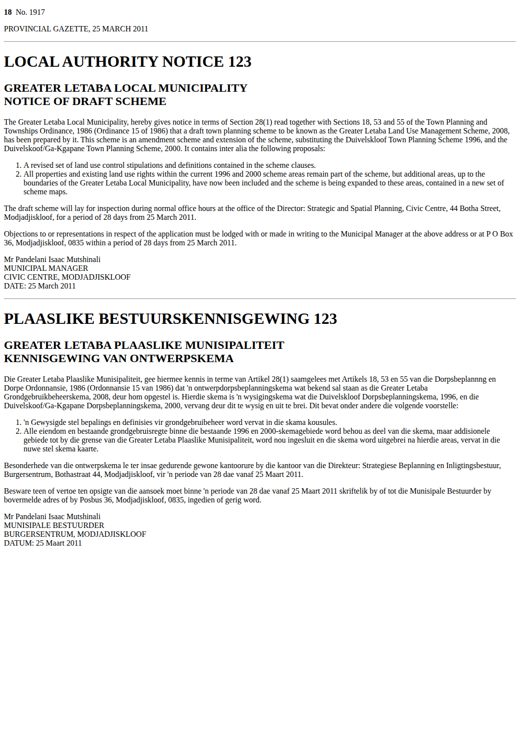18 No. 1917
PROVINCIAL GAZETTE, 25 MARCH 2011
LOCAL AUTHORITY NOTICE 123
GREATER LETABA LOCAL MUNICIPALITY
NOTICE OF DRAFT SCHEME
The Greater Letaba Local Municipality, hereby gives notice in terms of Section 28(1) read together with Sections 18, 53 and 55 of the Town Planning and Townships Ordinance, 1986 (Ordinance 15 of 1986) that a draft town planning scheme to be known as the Greater Letaba Land Use Management Scheme, 2008, has been prepared by it. This scheme is an amendment scheme and extension of the scheme, substituting the Duivelskloof Town Planning Scheme 1996, and the Duivelskoof/Ga-Kgapane Town Planning Scheme, 2000. It contains inter alia the following proposals:
A revised set of land use control stipulations and definitions contained in the scheme clauses.
All properties and existing land use rights within the current 1996 and 2000 scheme areas remain part of the scheme, but additional areas, up to the boundaries of the Greater Letaba Local Municipality, have now been included and the scheme is being expanded to these areas, contained in a new set of scheme maps.
The draft scheme will lay for inspection during normal office hours at the office of the Director: Strategic and Spatial Planning, Civic Centre, 44 Botha Street, Modjadjiskloof, for a period of 28 days from 25 March 2011.
Objections to or representations in respect of the application must be lodged with or made in writing to the Municipal Manager at the above address or at P O Box 36, Modjadjiskloof, 0835 within a period of 28 days from 25 March 2011.
Mr Pandelani Isaac Mutshinali
MUNICIPAL MANAGER
CIVIC CENTRE, MODJADJISKLOOF
DATE: 25 March 2011
PLAASLIKE BESTUURSKENNISGEWING 123
GREATER LETABA PLAASLIKE MUNISIPALITEIT
KENNISGEWING VAN ONTWERPSKEMA
Die Greater Letaba Plaaslike Munisipaliteit, gee hiermee kennis in terme van Artikel 28(1) saamgelees met Artikels 18, 53 en 55 van die Dorpsbeplannng en Dorpe Ordonnansie, 1986 (Ordonnansie 15 van 1986) dat 'n ontwerpdorpsbeplanningskema wat bekend sal staan as die Greater Letaba Grondgebruikbeheerskema, 2008, deur hom opgestel is. Hierdie skema is 'n wysigingskema wat die Duivelskloof Dorpsbeplanningskema, 1996, en die Duivelskoof/Ga-Kgapane Dorpsbeplanningskema, 2000, vervang deur dit te wysig en uit te brei. Dit bevat onder andere die volgende voorstelle:
'n Gewysigde stel bepalings en definisies vir grondgebruibeheer word vervat in die skama kousules.
Alle eiendom en bestaande grondgebruisregte binne die bestaande 1996 en 2000-skemagebiede word behou as deel van die skema, maar addisionele gebiede tot by die grense van die Greater Letaba Plaaslike Munisipaliteit, word nou ingesluit en die skema word uitgebrei na hierdie areas, vervat in die nuwe stel skema kaarte.
Besonderhede van die ontwerpskema le ter insae gedurende gewone kantoorure by die kantoor van die Direkteur: Strategiese Beplanning en Inligtingsbestuur, Burgersentrum, Bothastraat 44, Modjadjiskloof, vir 'n periode van 28 dae vanaf 25 Maart 2011.
Besware teen of vertoe ten opsigte van die aansoek moet binne 'n periode van 28 dae vanaf 25 Maart 2011 skriftelik by of tot die Munisipale Bestuurder by bovermelde adres of by Posbus 36, Modjadjiskloof, 0835, ingedien of gerig word.
Mr Pandelani Isaac Mutshinali
MUNISIPALE BESTUURDER
BURGERSENTRUM, MODJADJISKLOOF
DATUM: 25 Maart 2011